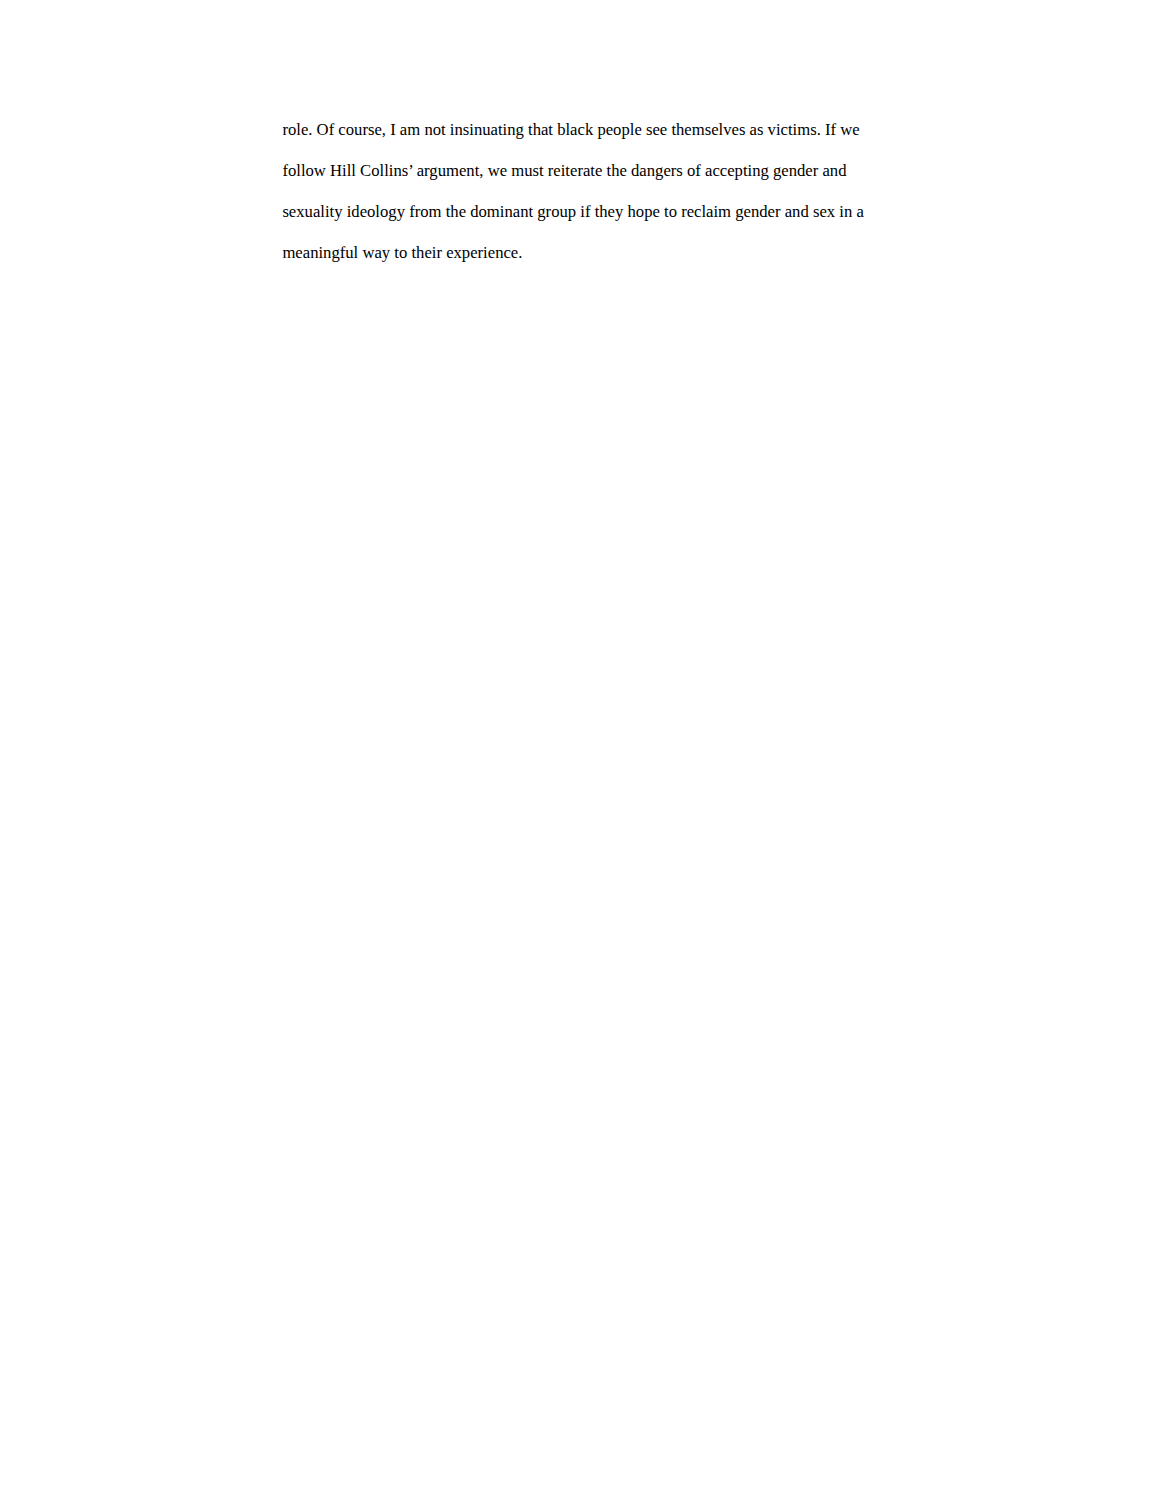role. Of course, I am not insinuating that black people see themselves as victims. If we follow Hill Collins’ argument, we must reiterate the dangers of accepting gender and sexuality ideology from the dominant group if they hope to reclaim gender and sex in a meaningful way to their experience.